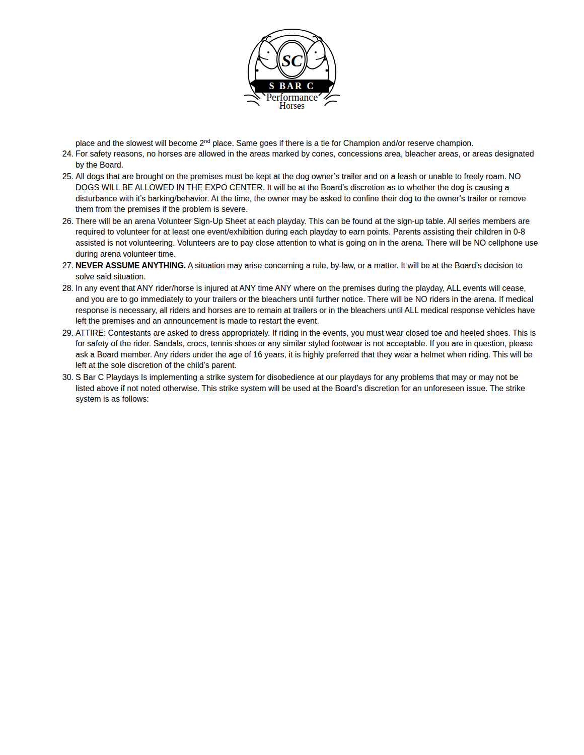S Bar C Performance Horses emblem with two horse heads, a horseshoe, and a banner SC S BAR C Performance Horses
place and the slowest will become 2nd place. Same goes if there is a tie for Champion and/or reserve champion.
24. For safety reasons, no horses are allowed in the areas marked by cones, concessions area, bleacher areas, or areas designated by the Board.
25. All dogs that are brought on the premises must be kept at the dog owner’s trailer and on a leash or unable to freely roam. NO DOGS WILL BE ALLOWED IN THE EXPO CENTER. It will be at the Board’s discretion as to whether the dog is causing a disturbance with it’s barking/behavior. At the time, the owner may be asked to confine their dog to the owner’s trailer or remove them from the premises if the problem is severe.
26. There will be an arena Volunteer Sign-Up Sheet at each playday. This can be found at the sign-up table. All series members are required to volunteer for at least one event/exhibition during each playday to earn points. Parents assisting their children in 0-8 assisted is not volunteering. Volunteers are to pay close attention to what is going on in the arena. There will be NO cellphone use during arena volunteer time.
27. NEVER ASSUME ANYTHING. A situation may arise concerning a rule, by-law, or a matter. It will be at the Board’s decision to solve said situation.
28. In any event that ANY rider/horse is injured at ANY time ANY where on the premises during the playday, ALL events will cease, and you are to go immediately to your trailers or the bleachers until further notice. There will be NO riders in the arena. If medical response is necessary, all riders and horses are to remain at trailers or in the bleachers until ALL medical response vehicles have left the premises and an announcement is made to restart the event.
29. ATTIRE: Contestants are asked to dress appropriately. If riding in the events, you must wear closed toe and heeled shoes. This is for safety of the rider. Sandals, crocs, tennis shoes or any similar styled footwear is not acceptable. If you are in question, please ask a Board member. Any riders under the age of 16 years, it is highly preferred that they wear a helmet when riding. This will be left at the sole discretion of the child’s parent.
30. S Bar C Playdays Is implementing a strike system for disobedience at our playdays for any problems that may or may not be listed above if not noted otherwise. This strike system will be used at the Board’s discretion for an unforeseen issue. The strike system is as follows: